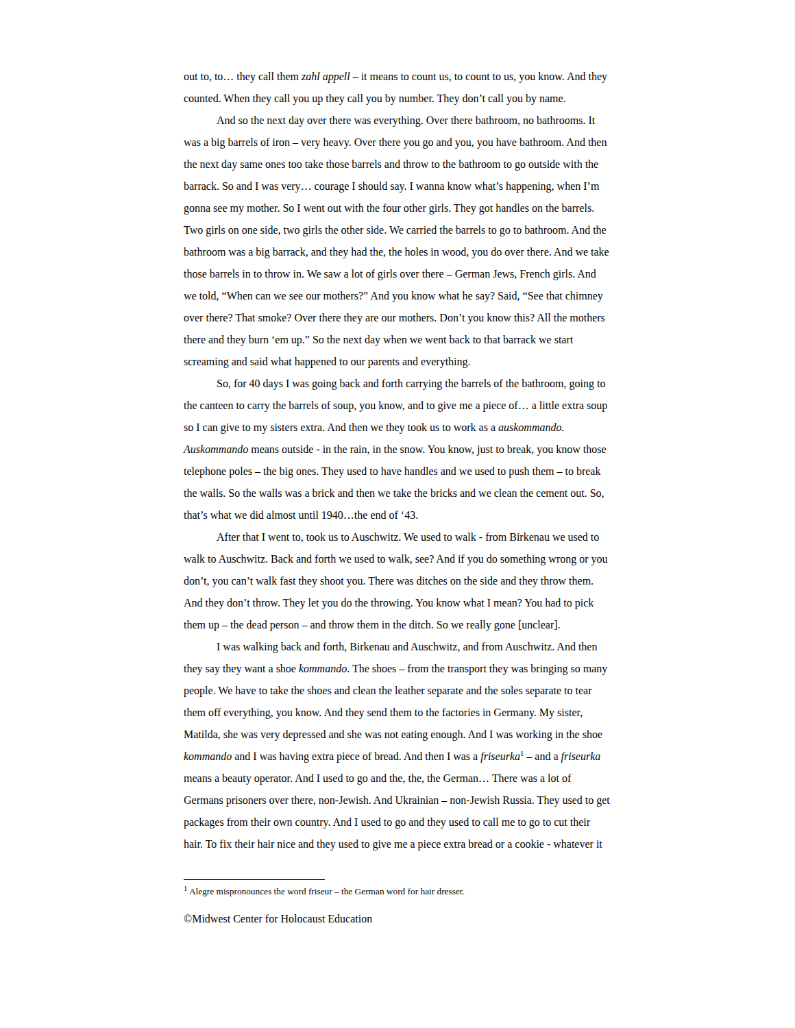out to, to… they call them zahl appell – it means to count us, to count to us, you know. And they counted. When they call you up they call you by number. They don’t call you by name.
And so the next day over there was everything. Over there bathroom, no bathrooms. It was a big barrels of iron – very heavy. Over there you go and you, you have bathroom. And then the next day same ones too take those barrels and throw to the bathroom to go outside with the barrack. So and I was very… courage I should say. I wanna know what’s happening, when I’m gonna see my mother. So I went out with the four other girls. They got handles on the barrels. Two girls on one side, two girls the other side. We carried the barrels to go to bathroom. And the bathroom was a big barrack, and they had the, the holes in wood, you do over there. And we take those barrels in to throw in. We saw a lot of girls over there – German Jews, French girls. And we told, “When can we see our mothers?” And you know what he say? Said, “See that chimney over there? That smoke? Over there they are our mothers. Don’t you know this? All the mothers there and they burn ‘em up.” So the next day when we went back to that barrack we start screaming and said what happened to our parents and everything.
So, for 40 days I was going back and forth carrying the barrels of the bathroom, going to the canteen to carry the barrels of soup, you know, and to give me a piece of… a little extra soup so I can give to my sisters extra. And then we they took us to work as a auskommando. Auskommando means outside - in the rain, in the snow. You know, just to break, you know those telephone poles – the big ones. They used to have handles and we used to push them – to break the walls. So the walls was a brick and then we take the bricks and we clean the cement out. So, that’s what we did almost until 1940…the end of ‘43.
After that I went to, took us to Auschwitz. We used to walk - from Birkenau we used to walk to Auschwitz. Back and forth we used to walk, see? And if you do something wrong or you don’t, you can’t walk fast they shoot you. There was ditches on the side and they throw them. And they don’t throw. They let you do the throwing. You know what I mean? You had to pick them up – the dead person – and throw them in the ditch. So we really gone [unclear].
I was walking back and forth, Birkenau and Auschwitz, and from Auschwitz. And then they say they want a shoe kommando. The shoes – from the transport they was bringing so many people. We have to take the shoes and clean the leather separate and the soles separate to tear them off everything, you know. And they send them to the factories in Germany. My sister, Matilda, she was very depressed and she was not eating enough. And I was working in the shoe kommando and I was having extra piece of bread. And then I was a friseurka1 – and a friseurka means a beauty operator. And I used to go and the, the, the German… There was a lot of Germans prisoners over there, non-Jewish. And Ukrainian – non-Jewish Russia. They used to get packages from their own country. And I used to go and they used to call me to go to cut their hair. To fix their hair nice and they used to give me a piece extra bread or a cookie - whatever it
1 Alegre mispronounces the word friseur – the German word for hair dresser.
©Midwest Center for Holocaust Education